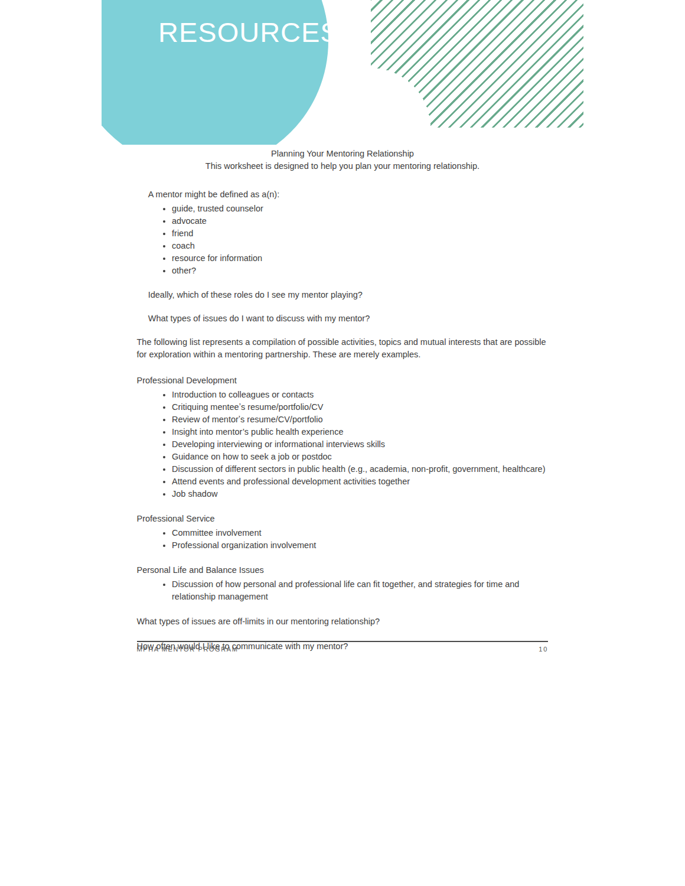RESOURCES
Planning Your Mentoring Relationship
This worksheet is designed to help you plan your mentoring relationship.
A mentor might be defined as a(n):
guide, trusted counselor
advocate
friend
coach
resource for information
other?
Ideally, which of these roles do I see my mentor playing?
What types of issues do I want to discuss with my mentor?
The following list represents a compilation of possible activities, topics and mutual interests that are possible for exploration within a mentoring partnership. These are merely examples.
Professional Development
Introduction to colleagues or contacts
Critiquing menteeʼs resume/portfolio/CV
Review of mentorʼs resume/CV/portfolio
Insight into mentor’s public health experience
Developing interviewing or informational interviews skills
Guidance on how to seek a job or postdoc
Discussion of different sectors in public health (e.g., academia, non-profit, government, healthcare)
Attend events and professional development activities together
Job shadow
Professional Service
Committee involvement
Professional organization involvement
Personal Life and Balance Issues
Discussion of how personal and professional life can fit together, and strategies for time and relationship management
What types of issues are off-limits in our mentoring relationship?
How often would I like to communicate with my mentor?
MPHA MENTOR PROGRAM 10